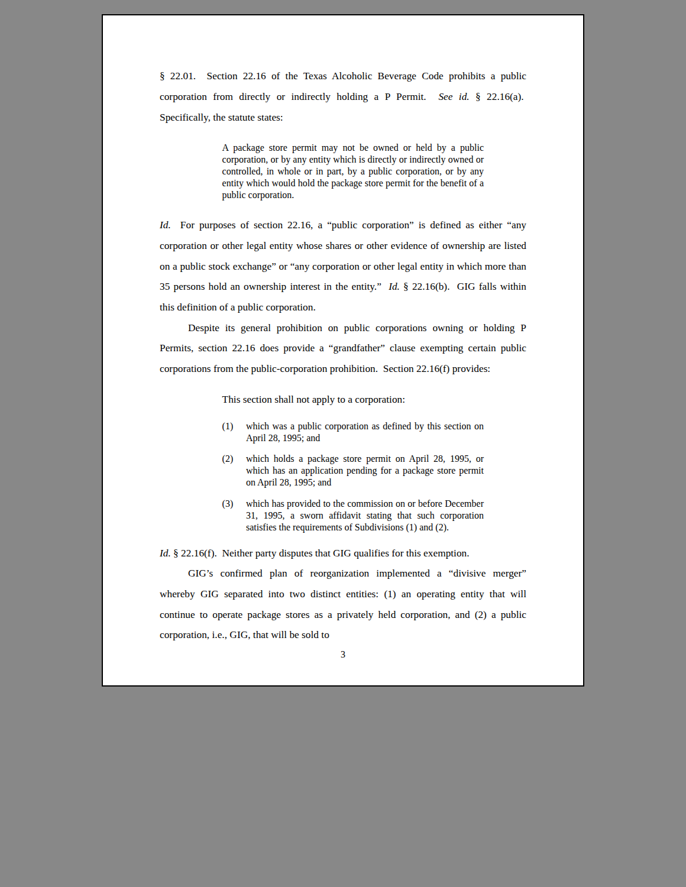§ 22.01. Section 22.16 of the Texas Alcoholic Beverage Code prohibits a public corporation from directly or indirectly holding a P Permit. See id. § 22.16(a). Specifically, the statute states:
A package store permit may not be owned or held by a public corporation, or by any entity which is directly or indirectly owned or controlled, in whole or in part, by a public corporation, or by any entity which would hold the package store permit for the benefit of a public corporation.
Id. For purposes of section 22.16, a “public corporation” is defined as either “any corporation or other legal entity whose shares or other evidence of ownership are listed on a public stock exchange” or “any corporation or other legal entity in which more than 35 persons hold an ownership interest in the entity.” Id. § 22.16(b). GIG falls within this definition of a public corporation.
Despite its general prohibition on public corporations owning or holding P Permits, section 22.16 does provide a “grandfather” clause exempting certain public corporations from the public-corporation prohibition. Section 22.16(f) provides:
This section shall not apply to a corporation:
(1)
which was a public corporation as defined by this section on April 28, 1995; and
(2)
which holds a package store permit on April 28, 1995, or which has an application pending for a package store permit on April 28, 1995; and
(3)
which has provided to the commission on or before December 31, 1995, a sworn affidavit stating that such corporation satisfies the requirements of Subdivisions (1) and (2).
Id. § 22.16(f). Neither party disputes that GIG qualifies for this exemption.
GIG’s confirmed plan of reorganization implemented a “divisive merger” whereby GIG separated into two distinct entities: (1) an operating entity that will continue to operate package stores as a privately held corporation, and (2) a public corporation, i.e., GIG, that will be sold to
3